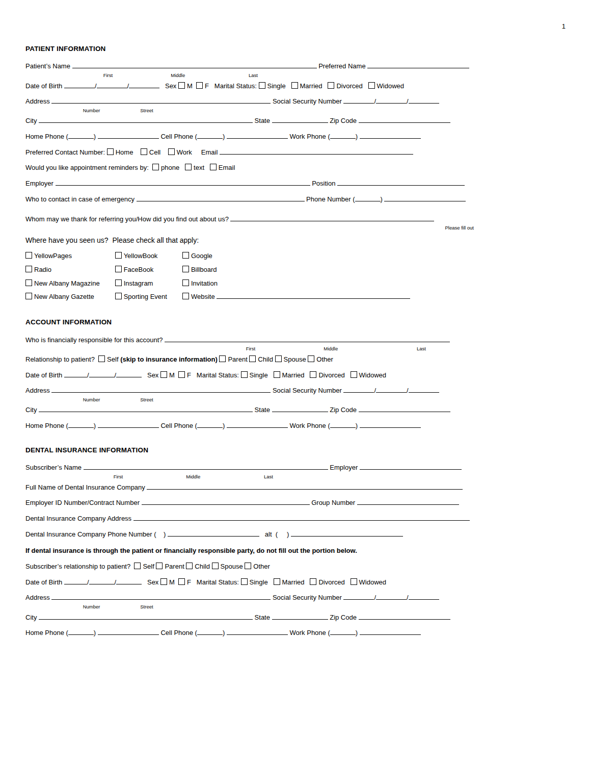1
PATIENT INFORMATION
Patient’s Name Preferred Name
First Middle Last
Date of Birth / / Sex M F Marital Status: Single Married Divorced Widowed
Address Social Security Number / /
Number Street
City State Zip Code
Home Phone ( ) Cell Phone ( ) Work Phone ( )
Preferred Contact Number: Home Cell Work Email
Would you like appointment reminders by: phone text Email
Employer Position
Who to contact in case of emergency Phone Number ( )
Whom may we thank for referring you/How did you find out about us?
Please fill out
Where have you seen us? Please check all that apply:
| YellowPages | YellowBook | Google |
| Radio | FaceBook | Billboard |
| New Albany Magazine | Instagram | Invitation |
| New Albany Gazette | Sporting Event | Website |
ACCOUNT INFORMATION
Who is financially responsible for this account?
First Middle Last
Relationship to patient? Self (skip to insurance information) Parent Child Spouse Other
Date of Birth / / Sex M F Marital Status: Single Married Divorced Widowed
Address Social Security Number / /
Number Street
City State Zip Code
Home Phone ( ) Cell Phone ( ) Work Phone ( )
DENTAL INSURANCE INFORMATION
Subscriber’s Name Employer
First Middle Last
Full Name of Dental Insurance Company
Employer ID Number/Contract Number Group Number
Dental Insurance Company Address
Dental Insurance Company Phone Number ( ) alt ( )
If dental insurance is through the patient or financially responsible party, do not fill out the portion below.
Subscriber’s relationship to patient? Self Parent Child Spouse Other
Date of Birth / / Sex M F Marital Status: Single Married Divorced Widowed
Address Social Security Number / /
Number Street
City State Zip Code
Home Phone ( ) Cell Phone ( ) Work Phone ( )